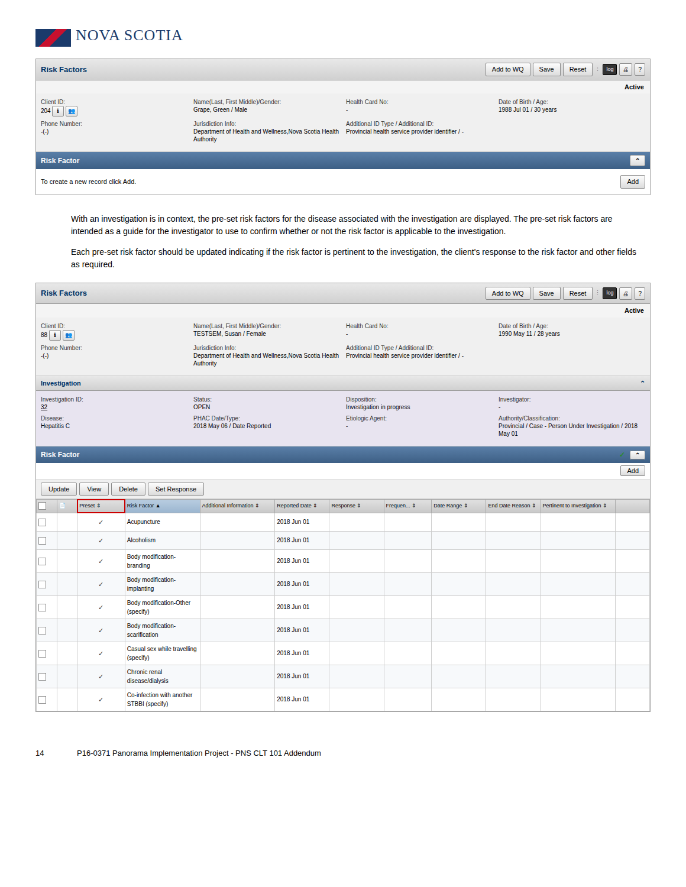NOVA SCOTIA
Risk Factors Add to WQ Save Reset ⋮ log 🖨 ?
Active
Client ID:
204 ℹ👥
Name(Last, First Middle)/Gender:
Grape, Green / Male
Health Card No:
-
Date of Birth / Age:
1988 Jul 01 / 30 years
Phone Number:
-(-)
Jurisdiction Info:
Department of Health and Wellness,Nova Scotia Health Authority
Additional ID Type / Additional ID:
Provincial health service provider identifier / -
Risk Factor ⌃
To create a new record click Add. Add
With an investigation is in context, the pre-set risk factors for the disease associated with the investigation are displayed. The pre-set risk factors are intended as a guide for the investigator to use to confirm whether or not the risk factor is applicable to the investigation.
Each pre-set risk factor should be updated indicating if the risk factor is pertinent to the investigation, the client's response to the risk factor and other fields as required.
Risk Factors Add to WQ Save Reset ⋮ log 🖨 ?
Active
Client ID:
88 ℹ👥
Name(Last, First Middle)/Gender:
TESTSEM, Susan / Female
Health Card No:
-
Date of Birth / Age:
1990 May 11 / 28 years
Phone Number:
-(-)
Jurisdiction Info:
Department of Health and Wellness,Nova Scotia Health Authority
Additional ID Type / Additional ID:
Provincial health service provider identifier / -
Investigation ⌃
Investigation ID:
32
Status:
OPEN
Disposition:
Investigation in progress
Investigator:
-
Disease:
Hepatitis C
PHAC Date/Type:
2018 May 06 / Date Reported
Etiologic Agent:
-
Authority/Classification:
Provincial / Case - Person Under Investigation / 2018 May 01
Risk Factor ✓⌃
Add
Update View Delete Set Response
| | 📄 | Preset ⇕ | Risk Factor ▲ | Additional Information ⇕ | Reported Date ⇕ | Response ⇕ | Frequen... ⇕ | Date Range ⇕ | End Date Reason ⇕ | Pertinent to Investigation ⇕ | |
| --- | --- | --- | --- | --- | --- | --- | --- | --- | --- | --- | --- |
| | | ✓ | Acupuncture | | 2018 Jun 01 | | | | | | |
| | | ✓ | Alcoholism | | 2018 Jun 01 | | | | | | |
| | | ✓ | Body modification-branding | | 2018 Jun 01 | | | | | | |
| | | ✓ | Body modification-implanting | | 2018 Jun 01 | | | | | | |
| | | ✓ | Body modification-Other (specify) | | 2018 Jun 01 | | | | | | |
| | | ✓ | Body modification-scarification | | 2018 Jun 01 | | | | | | |
| | | ✓ | Casual sex while travelling (specify) | | 2018 Jun 01 | | | | | | |
| | | ✓ | Chronic renal disease/dialysis | | 2018 Jun 01 | | | | | | |
| | | ✓ | Co-infection with another STBBI (specify) | | 2018 Jun 01 | | | | | | |
14 P16-0371 Panorama Implementation Project - PNS CLT 101 Addendum